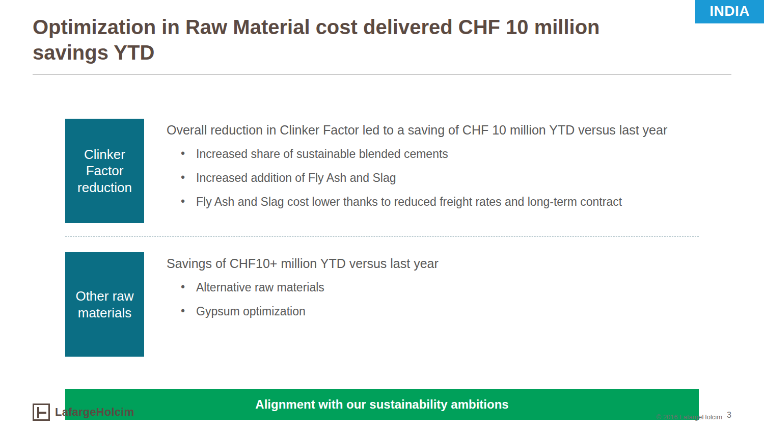INDIA
Optimization in Raw Material cost delivered CHF 10 million savings YTD
Clinker Factor reduction
Overall reduction in Clinker Factor led to a saving of CHF 10 million YTD versus last year
Increased share of sustainable blended cements
Increased addition of Fly Ash and Slag
Fly Ash and Slag cost lower thanks to reduced freight rates and long-term contract
Other raw materials
Savings of CHF10+ million YTD versus last year
Alternative raw materials
Gypsum optimization
Alignment with our sustainability ambitions
LafargeHolcim
© 2016 LafargeHolcim
3